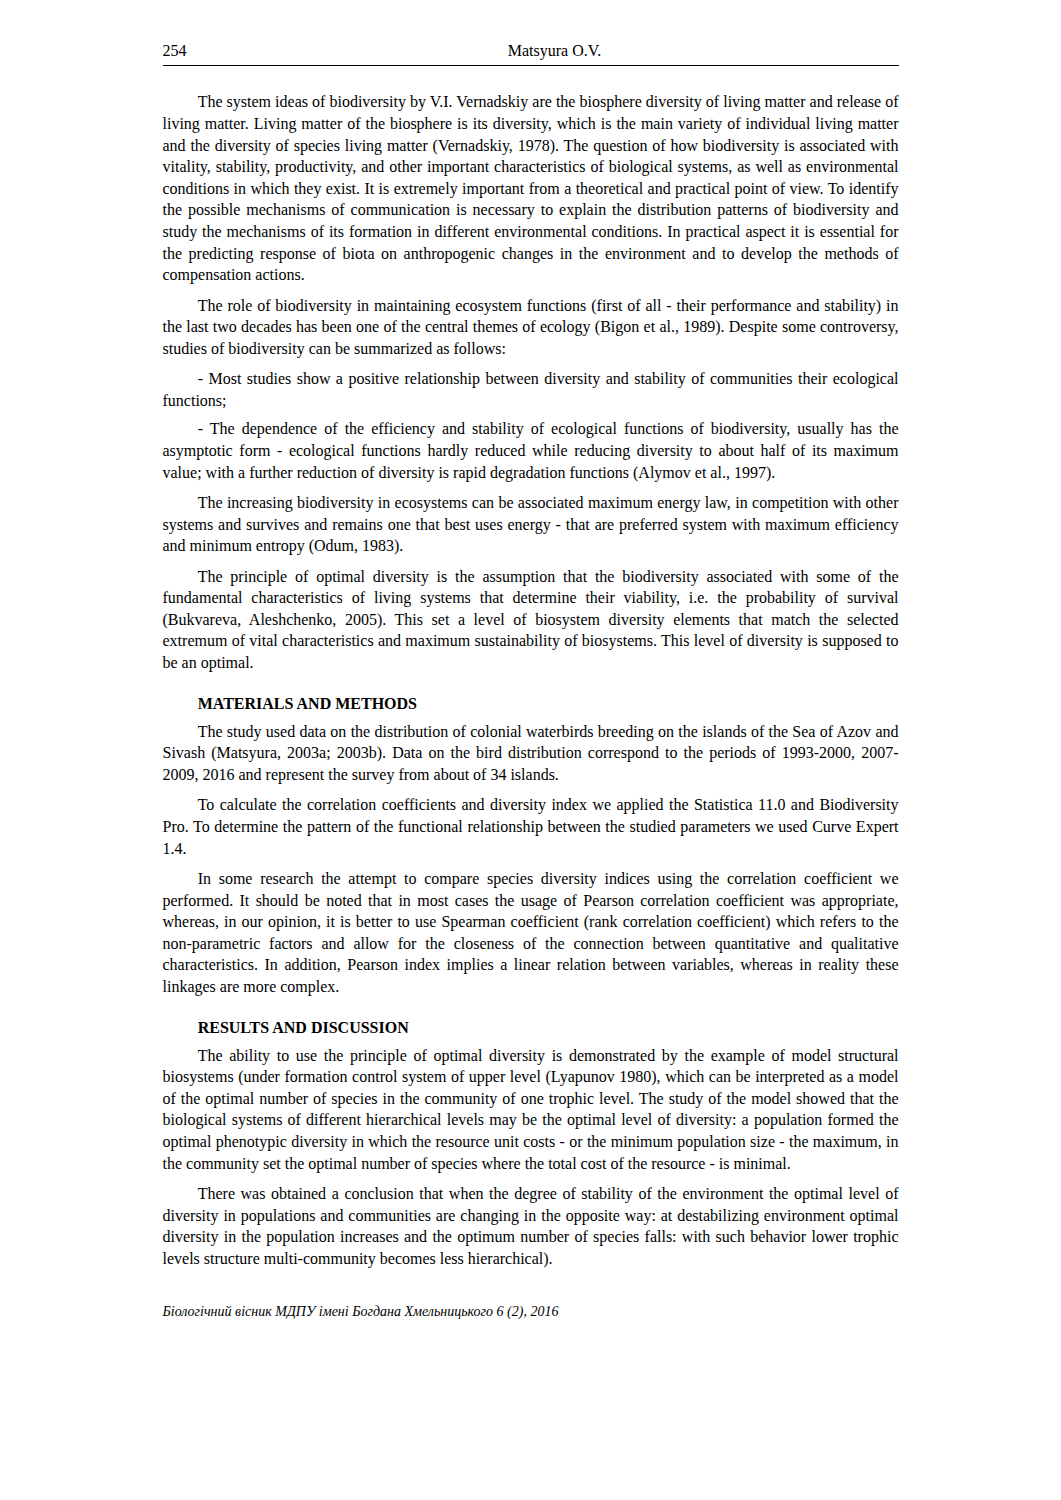254 Matsyura O.V.
The system ideas of biodiversity by V.I. Vernadskiy are the biosphere diversity of living matter and release of living matter. Living matter of the biosphere is its diversity, which is the main variety of individual living matter and the diversity of species living matter (Vernadskiy, 1978). The question of how biodiversity is associated with vitality, stability, productivity, and other important characteristics of biological systems, as well as environmental conditions in which they exist. It is extremely important from a theoretical and practical point of view. To identify the possible mechanisms of communication is necessary to explain the distribution patterns of biodiversity and study the mechanisms of its formation in different environmental conditions. In practical aspect it is essential for the predicting response of biota on anthropogenic changes in the environment and to develop the methods of compensation actions.
The role of biodiversity in maintaining ecosystem functions (first of all - their performance and stability) in the last two decades has been one of the central themes of ecology (Bigon et al., 1989). Despite some controversy, studies of biodiversity can be summarized as follows:
Most studies show a positive relationship between diversity and stability of communities their ecological functions;
The dependence of the efficiency and stability of ecological functions of biodiversity, usually has the asymptotic form - ecological functions hardly reduced while reducing diversity to about half of its maximum value; with a further reduction of diversity is rapid degradation functions (Alymov et al., 1997).
The increasing biodiversity in ecosystems can be associated maximum energy law, in competition with other systems and survives and remains one that best uses energy - that are preferred system with maximum efficiency and minimum entropy (Odum, 1983).
The principle of optimal diversity is the assumption that the biodiversity associated with some of the fundamental characteristics of living systems that determine their viability, i.e. the probability of survival (Bukvareva, Aleshchenko, 2005). This set a level of biosystem diversity elements that match the selected extremum of vital characteristics and maximum sustainability of biosystems. This level of diversity is supposed to be an optimal.
Materials and Methods
The study used data on the distribution of colonial waterbirds breeding on the islands of the Sea of Azov and Sivash (Matsyura, 2003a; 2003b). Data on the bird distribution correspond to the periods of 1993-2000, 2007-2009, 2016 and represent the survey from about of 34 islands.
To calculate the correlation coefficients and diversity index we applied the Statistica 11.0 and Biodiversity Pro. To determine the pattern of the functional relationship between the studied parameters we used Curve Expert 1.4.
In some research the attempt to compare species diversity indices using the correlation coefficient we performed. It should be noted that in most cases the usage of Pearson correlation coefficient was appropriate, whereas, in our opinion, it is better to use Spearman coefficient (rank correlation coefficient) which refers to the non-parametric factors and allow for the closeness of the connection between quantitative and qualitative characteristics. In addition, Pearson index implies a linear relation between variables, whereas in reality these linkages are more complex.
Results and Discussion
The ability to use the principle of optimal diversity is demonstrated by the example of model structural biosystems (under formation control system of upper level (Lyapunov 1980), which can be interpreted as a model of the optimal number of species in the community of one trophic level. The study of the model showed that the biological systems of different hierarchical levels may be the optimal level of diversity: a population formed the optimal phenotypic diversity in which the resource unit costs - or the minimum population size - the maximum, in the community set the optimal number of species where the total cost of the resource - is minimal.
There was obtained a conclusion that when the degree of stability of the environment the optimal level of diversity in populations and communities are changing in the opposite way: at destabilizing environment optimal diversity in the population increases and the optimum number of species falls: with such behavior lower trophic levels structure multi-community becomes less hierarchical).
Біологічний вісник МДПУ імені Богдана Хмельницького 6 (2), 2016